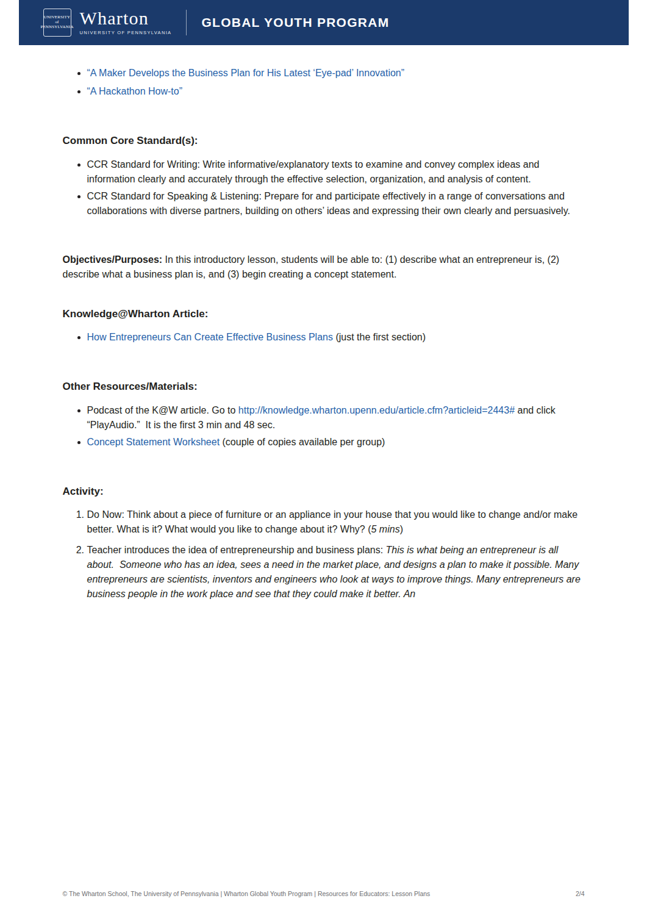UNIVERSITY
of
PENNSYLVANIA
Wharton University of Pennsylvania
Global Youth Program
“A Maker Develops the Business Plan for His Latest ‘Eye-pad’ Innovation”
“A Hackathon How-to”
Common Core Standard(s):
CCR Standard for Writing: Write informative/explanatory texts to examine and convey complex ideas and information clearly and accurately through the effective selection, organization, and analysis of content.
CCR Standard for Speaking & Listening: Prepare for and participate effectively in a range of conversations and collaborations with diverse partners, building on others’ ideas and expressing their own clearly and persuasively.
Objectives/Purposes: In this introductory lesson, students will be able to: (1) describe what an entrepreneur is, (2) describe what a business plan is, and (3) begin creating a concept statement.
Knowledge@Wharton Article:
How Entrepreneurs Can Create Effective Business Plans (just the first section)
Other Resources/Materials:
Podcast of the K@W article. Go to http://knowledge.wharton.upenn.edu/article.cfm?articleid=2443# and click “PlayAudio.” It is the first 3 min and 48 sec.
Concept Statement Worksheet (couple of copies available per group)
Activity:
Do Now: Think about a piece of furniture or an appliance in your house that you would like to change and/or make better. What is it? What would you like to change about it? Why? (5 mins)
Teacher introduces the idea of entrepreneurship and business plans: This is what being an entrepreneur is all about. Someone who has an idea, sees a need in the market place, and designs a plan to make it possible. Many entrepreneurs are scientists, inventors and engineers who look at ways to improve things. Many entrepreneurs are business people in the work place and see that they could make it better. An
© The Wharton School, The University of Pennsylvania | Wharton Global Youth Program | Resources for Educators: Lesson Plans
2/4